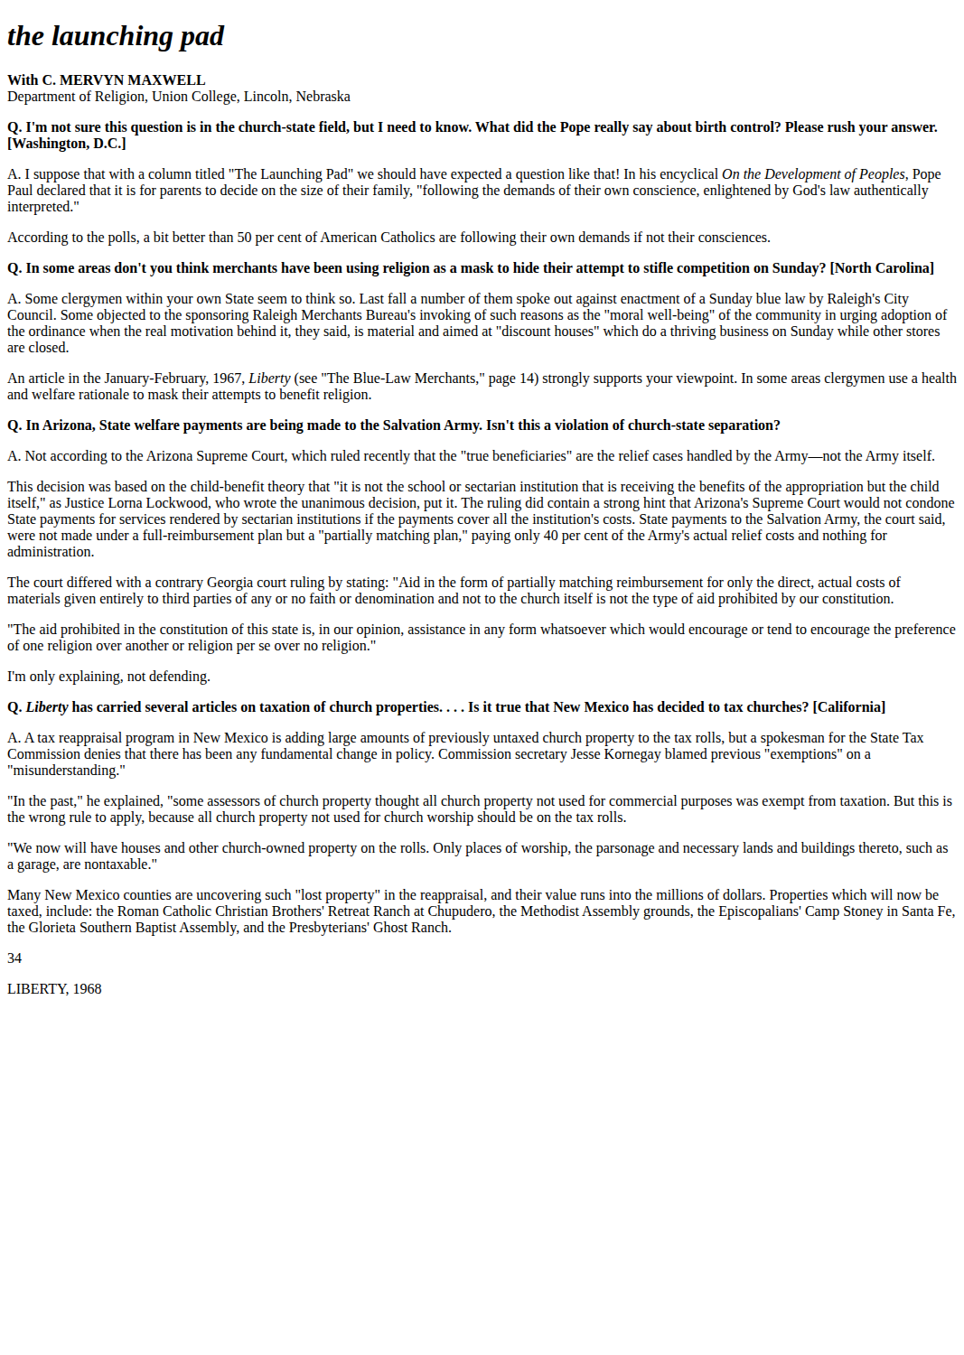the launching pad
With C. MERVYN MAXWELL
Department of Religion, Union College, Lincoln, Nebraska
Q. I'm not sure this question is in the church-state field, but I need to know. What did the Pope really say about birth control? Please rush your answer. [Washington, D.C.]
A. I suppose that with a column titled "The Launching Pad" we should have expected a question like that! In his encyclical On the Development of Peoples, Pope Paul declared that it is for parents to decide on the size of their family, "following the demands of their own conscience, enlightened by God's law authentically interpreted."
According to the polls, a bit better than 50 per cent of American Catholics are following their own demands if not their consciences.
Q. In some areas don't you think merchants have been using religion as a mask to hide their attempt to stifle competition on Sunday? [North Carolina]
A. Some clergymen within your own State seem to think so. Last fall a number of them spoke out against enactment of a Sunday blue law by Raleigh's City Council. Some objected to the sponsoring Raleigh Merchants Bureau's invoking of such reasons as the "moral well-being" of the community in urging adoption of the ordinance when the real motivation behind it, they said, is material and aimed at "discount houses" which do a thriving business on Sunday while other stores are closed.
An article in the January-February, 1967, Liberty (see "The Blue-Law Merchants," page 14) strongly supports your viewpoint. In some areas clergymen use a health and welfare rationale to mask their attempts to benefit religion.
Q. In Arizona, State welfare payments are being made to the Salvation Army. Isn't this a violation of church-state separation?
A. Not according to the Arizona Supreme Court, which ruled recently that the "true beneficiaries" are the relief cases handled by the Army—not the Army itself.
This decision was based on the child-benefit theory that "it is not the school or sectarian institution that is receiving the benefits of the appropriation but the child itself," as Justice Lorna Lockwood, who wrote the unanimous decision, put it. The ruling did contain a strong hint that Arizona's Supreme Court would not condone State payments for services rendered by sectarian institutions if the payments cover all the institution's costs. State payments to the Salvation Army, the court said, were not made under a full-reimbursement plan but a "partially matching plan," paying only 40 per cent of the Army's actual relief costs and nothing for administration.
The court differed with a contrary Georgia court ruling by stating: "Aid in the form of partially matching reimbursement for only the direct, actual costs of materials given entirely to third parties of any or no faith or denomination and not to the church itself is not the type of aid prohibited by our constitution.
"The aid prohibited in the constitution of this state is, in our opinion, assistance in any form whatsoever which would encourage or tend to encourage the preference of one religion over another or religion per se over no religion."
I'm only explaining, not defending.
Q. Liberty has carried several articles on taxation of church properties. . . . Is it true that New Mexico has decided to tax churches? [California]
A. A tax reappraisal program in New Mexico is adding large amounts of previously untaxed church property to the tax rolls, but a spokesman for the State Tax Commission denies that there has been any fundamental change in policy. Commission secretary Jesse Kornegay blamed previous "exemptions" on a "misunderstanding."
"In the past," he explained, "some assessors of church property thought all church property not used for commercial purposes was exempt from taxation. But this is the wrong rule to apply, because all church property not used for church worship should be on the tax rolls.
"We now will have houses and other church-owned property on the rolls. Only places of worship, the parsonage and necessary lands and buildings thereto, such as a garage, are nontaxable."
Many New Mexico counties are uncovering such "lost property" in the reappraisal, and their value runs into the millions of dollars. Properties which will now be taxed, include: the Roman Catholic Christian Brothers' Retreat Ranch at Chupudero, the Methodist Assembly grounds, the Episcopalians' Camp Stoney in Santa Fe, the Glorieta Southern Baptist Assembly, and the Presbyterians' Ghost Ranch.
34
LIBERTY, 1968